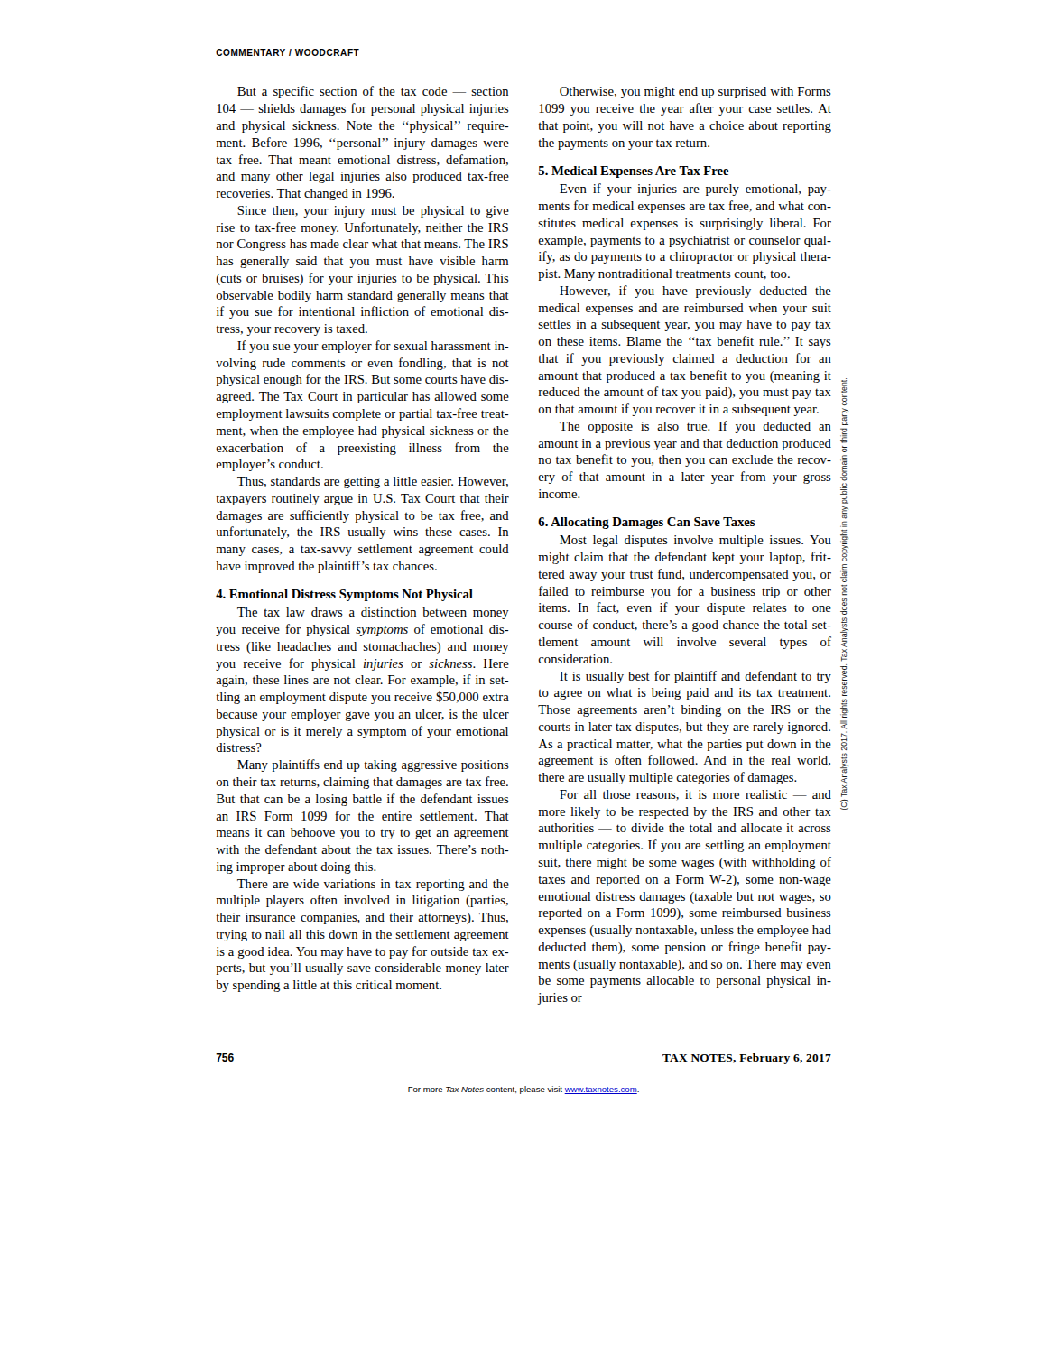(C) Tax Analysts 2017. All rights reserved. Tax Analysts does not claim copyright in any public domain or third party content.
COMMENTARY / WOODCRAFT
But a specific section of the tax code — section 104 — shields damages for personal physical injuries and physical sickness. Note the ‘‘physical’’ requirement. Before 1996, ‘‘personal’’ injury damages were tax free. That meant emotional distress, defamation, and many other legal injuries also produced tax-free recoveries. That changed in 1996.
Since then, your injury must be physical to give rise to tax-free money. Unfortunately, neither the IRS nor Congress has made clear what that means. The IRS has generally said that you must have visible harm (cuts or bruises) for your injuries to be physical. This observable bodily harm standard generally means that if you sue for intentional infliction of emotional distress, your recovery is taxed.
If you sue your employer for sexual harassment involving rude comments or even fondling, that is not physical enough for the IRS. But some courts have disagreed. The Tax Court in particular has allowed some employment lawsuits complete or partial tax-free treatment, when the employee had physical sickness or the exacerbation of a preexisting illness from the employer’s conduct.
Thus, standards are getting a little easier. However, taxpayers routinely argue in U.S. Tax Court that their damages are sufficiently physical to be tax free, and unfortunately, the IRS usually wins these cases. In many cases, a tax-savvy settlement agreement could have improved the plaintiff’s tax chances.
4. Emotional Distress Symptoms Not Physical
The tax law draws a distinction between money you receive for physical symptoms of emotional distress (like headaches and stomachaches) and money you receive for physical injuries or sickness. Here again, these lines are not clear. For example, if in settling an employment dispute you receive $50,000 extra because your employer gave you an ulcer, is the ulcer physical or is it merely a symptom of your emotional distress?
Many plaintiffs end up taking aggressive positions on their tax returns, claiming that damages are tax free. But that can be a losing battle if the defendant issues an IRS Form 1099 for the entire settlement. That means it can behoove you to try to get an agreement with the defendant about the tax issues. There’s nothing improper about doing this.
There are wide variations in tax reporting and the multiple players often involved in litigation (parties, their insurance companies, and their attorneys). Thus, trying to nail all this down in the settlement agreement is a good idea. You may have to pay for outside tax experts, but you’ll usually save considerable money later by spending a little at this critical moment.
Otherwise, you might end up surprised with Forms 1099 you receive the year after your case settles. At that point, you will not have a choice about reporting the payments on your tax return.
5. Medical Expenses Are Tax Free
Even if your injuries are purely emotional, payments for medical expenses are tax free, and what constitutes medical expenses is surprisingly liberal. For example, payments to a psychiatrist or counselor qualify, as do payments to a chiropractor or physical therapist. Many nontraditional treatments count, too.
However, if you have previously deducted the medical expenses and are reimbursed when your suit settles in a subsequent year, you may have to pay tax on these items. Blame the ‘‘tax benefit rule.’’ It says that if you previously claimed a deduction for an amount that produced a tax benefit to you (meaning it reduced the amount of tax you paid), you must pay tax on that amount if you recover it in a subsequent year.
The opposite is also true. If you deducted an amount in a previous year and that deduction produced no tax benefit to you, then you can exclude the recovery of that amount in a later year from your gross income.
6. Allocating Damages Can Save Taxes
Most legal disputes involve multiple issues. You might claim that the defendant kept your laptop, frittered away your trust fund, undercompensated you, or failed to reimburse you for a business trip or other items. In fact, even if your dispute relates to one course of conduct, there’s a good chance the total settlement amount will involve several types of consideration.
It is usually best for plaintiff and defendant to try to agree on what is being paid and its tax treatment. Those agreements aren’t binding on the IRS or the courts in later tax disputes, but they are rarely ignored. As a practical matter, what the parties put down in the agreement is often followed. And in the real world, there are usually multiple categories of damages.
For all those reasons, it is more realistic — and more likely to be respected by the IRS and other tax authorities — to divide the total and allocate it across multiple categories. If you are settling an employment suit, there might be some wages (with withholding of taxes and reported on a Form W-2), some non-wage emotional distress damages (taxable but not wages, so reported on a Form 1099), some reimbursed business expenses (usually nontaxable, unless the employee had deducted them), some pension or fringe benefit payments (usually nontaxable), and so on. There may even be some payments allocable to personal physical injuries or
756
TAX NOTES, February 6, 2017
For more Tax Notes content, please visit www.taxnotes.com.